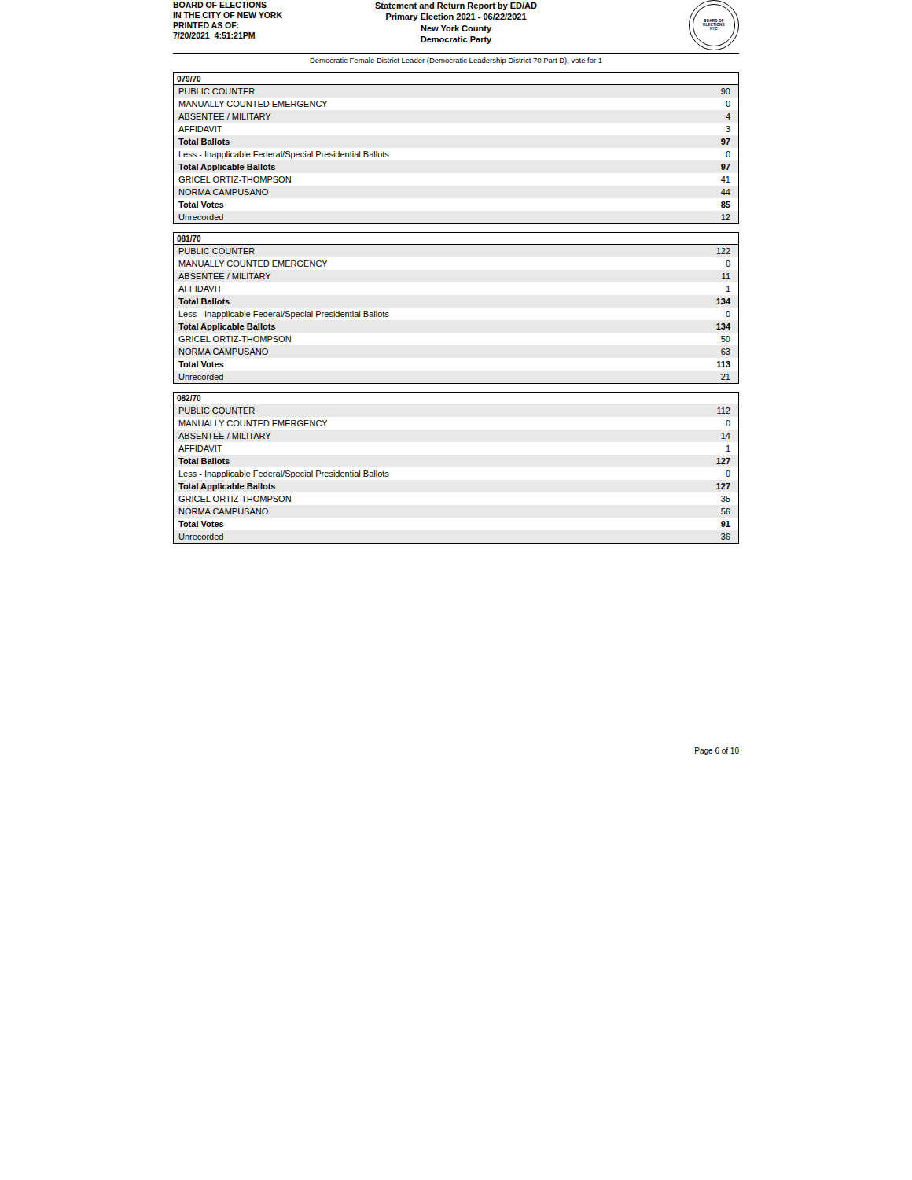BOARD OF ELECTIONS
IN THE CITY OF NEW YORK
PRINTED AS OF:
7/20/2021 4:51:21PM
Statement and Return Report by ED/AD
Primary Election 2021 - 06/22/2021
New York County
Democratic Party
BOARD OF
ELECTIONS
NYC
Democratic Female District Leader (Democratic Leadership District 70 Part D), vote for 1
079/70
| PUBLIC COUNTER | 90 |
| MANUALLY COUNTED EMERGENCY | 0 |
| ABSENTEE / MILITARY | 4 |
| AFFIDAVIT | 3 |
| Total Ballots | 97 |
| Less - Inapplicable Federal/Special Presidential Ballots | 0 |
| Total Applicable Ballots | 97 |
| GRICEL ORTIZ-THOMPSON | 41 |
| NORMA CAMPUSANO | 44 |
| Total Votes | 85 |
| Unrecorded | 12 |
081/70
| PUBLIC COUNTER | 122 |
| MANUALLY COUNTED EMERGENCY | 0 |
| ABSENTEE / MILITARY | 11 |
| AFFIDAVIT | 1 |
| Total Ballots | 134 |
| Less - Inapplicable Federal/Special Presidential Ballots | 0 |
| Total Applicable Ballots | 134 |
| GRICEL ORTIZ-THOMPSON | 50 |
| NORMA CAMPUSANO | 63 |
| Total Votes | 113 |
| Unrecorded | 21 |
082/70
| PUBLIC COUNTER | 112 |
| MANUALLY COUNTED EMERGENCY | 0 |
| ABSENTEE / MILITARY | 14 |
| AFFIDAVIT | 1 |
| Total Ballots | 127 |
| Less - Inapplicable Federal/Special Presidential Ballots | 0 |
| Total Applicable Ballots | 127 |
| GRICEL ORTIZ-THOMPSON | 35 |
| NORMA CAMPUSANO | 56 |
| Total Votes | 91 |
| Unrecorded | 36 |
Page 6 of 10